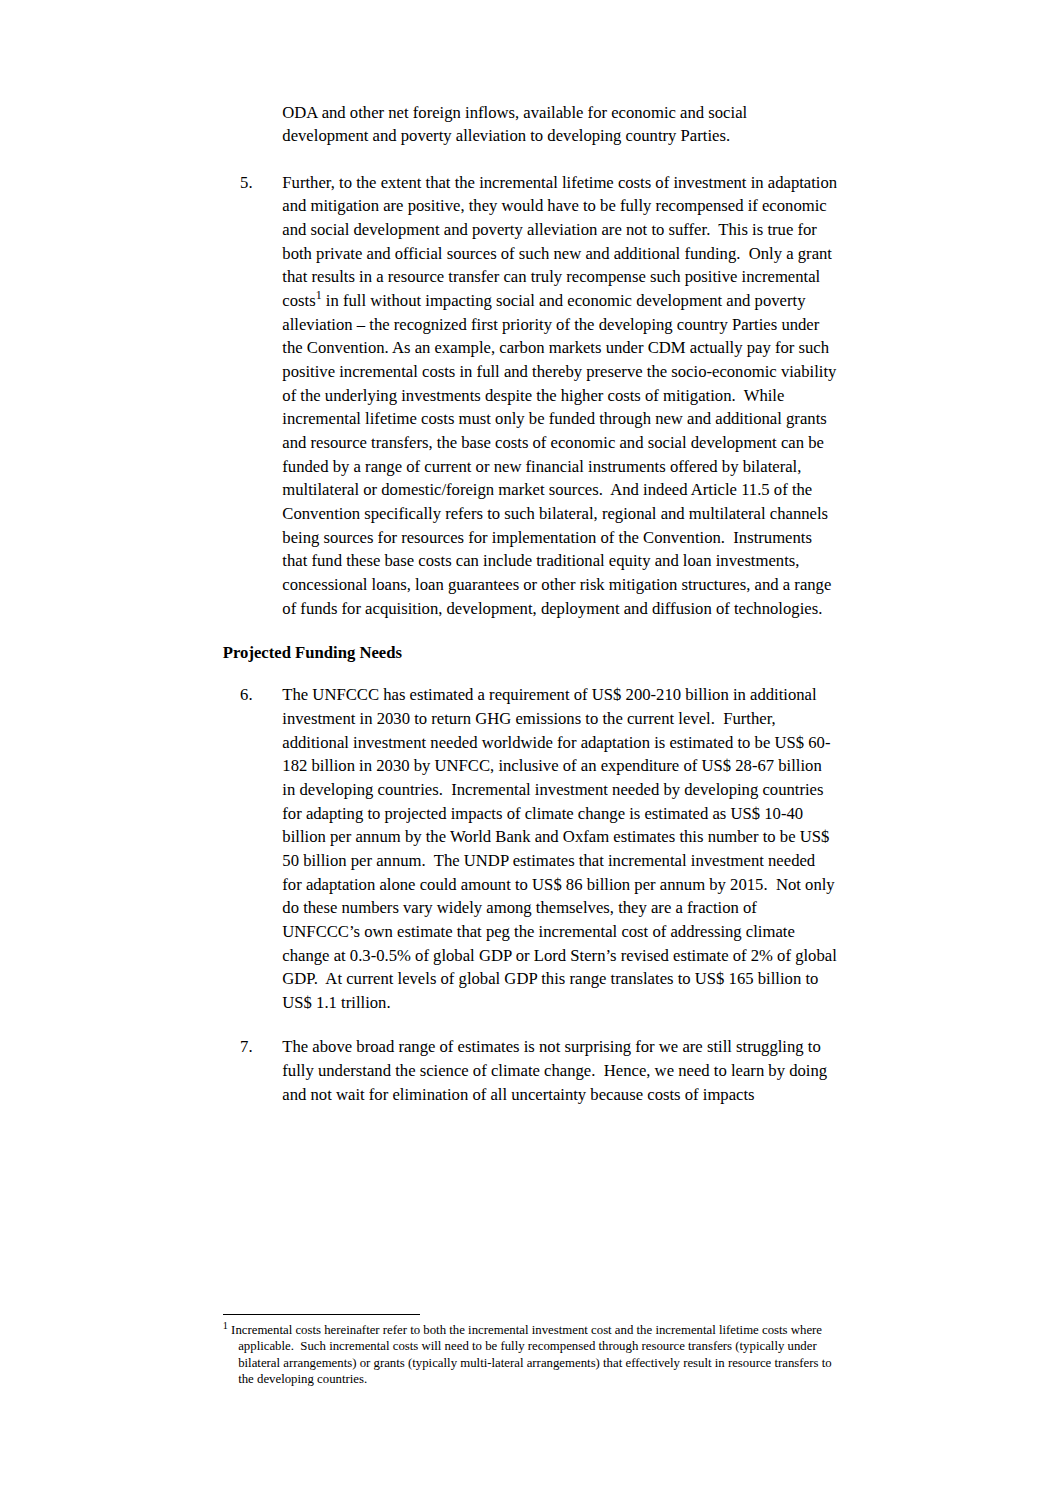ODA and other net foreign inflows, available for economic and social development and poverty alleviation to developing country Parties.
5. Further, to the extent that the incremental lifetime costs of investment in adaptation and mitigation are positive, they would have to be fully recompensed if economic and social development and poverty alleviation are not to suffer. This is true for both private and official sources of such new and additional funding. Only a grant that results in a resource transfer can truly recompense such positive incremental costs1 in full without impacting social and economic development and poverty alleviation – the recognized first priority of the developing country Parties under the Convention. As an example, carbon markets under CDM actually pay for such positive incremental costs in full and thereby preserve the socio-economic viability of the underlying investments despite the higher costs of mitigation. While incremental lifetime costs must only be funded through new and additional grants and resource transfers, the base costs of economic and social development can be funded by a range of current or new financial instruments offered by bilateral, multilateral or domestic/foreign market sources. And indeed Article 11.5 of the Convention specifically refers to such bilateral, regional and multilateral channels being sources for resources for implementation of the Convention. Instruments that fund these base costs can include traditional equity and loan investments, concessional loans, loan guarantees or other risk mitigation structures, and a range of funds for acquisition, development, deployment and diffusion of technologies.
Projected Funding Needs
6. The UNFCCC has estimated a requirement of US$ 200-210 billion in additional investment in 2030 to return GHG emissions to the current level. Further, additional investment needed worldwide for adaptation is estimated to be US$ 60-182 billion in 2030 by UNFCC, inclusive of an expenditure of US$ 28-67 billion in developing countries. Incremental investment needed by developing countries for adapting to projected impacts of climate change is estimated as US$ 10-40 billion per annum by the World Bank and Oxfam estimates this number to be US$ 50 billion per annum. The UNDP estimates that incremental investment needed for adaptation alone could amount to US$ 86 billion per annum by 2015. Not only do these numbers vary widely among themselves, they are a fraction of UNFCCC’s own estimate that peg the incremental cost of addressing climate change at 0.3-0.5% of global GDP or Lord Stern’s revised estimate of 2% of global GDP. At current levels of global GDP this range translates to US$ 165 billion to US$ 1.1 trillion.
7. The above broad range of estimates is not surprising for we are still struggling to fully understand the science of climate change. Hence, we need to learn by doing and not wait for elimination of all uncertainty because costs of impacts
1 Incremental costs hereinafter refer to both the incremental investment cost and the incremental lifetime costs where applicable. Such incremental costs will need to be fully recompensed through resource transfers (typically under bilateral arrangements) or grants (typically multi-lateral arrangements) that effectively result in resource transfers to the developing countries.